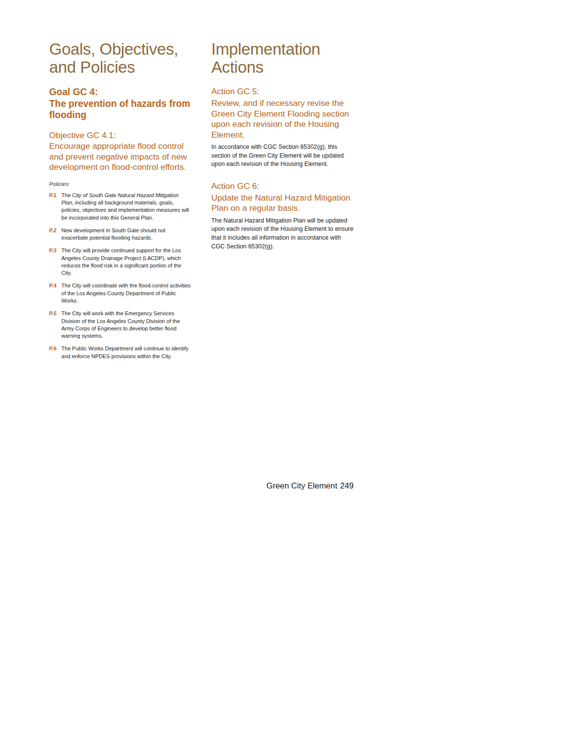Goals, Objectives,
and Policies
Goal GC 4:
The prevention of hazards from flooding
Objective GC 4.1:
Encourage appropriate flood control and prevent negative impacts of new development on flood-control efforts.
Policies:
P.1 The City of South Gate Natural Hazard Mitigation Plan, including all background materials, goals, policies, objectives and implementation measures will be incorporated into this General Plan.
P.2 New development in South Gate should not exacerbate potential flooding hazards.
P.3 The City will provide continued support for the Los Angeles County Drainage Project (LACDP), which reduces the flood risk in a significant portion of the City.
P.4 The City will coordinate with the flood-control activities of the Los Angeles County Department of Public Works.
P.5 The City will work with the Emergency Services Division of the Los Angeles County Division of the Army Corps of Engineers to develop better flood warning systems.
P.6 The Public Works Department will continue to identify and enforce NPDES provisions within the City.
Implementation Actions
Action GC 5:
Review, and if necessary revise the Green City Element Flooding section upon each revision of the Housing Element.
In accordance with CGC Section 65302(g), this section of the Green City Element will be updated upon each revision of the Housing Element.
Action GC 6:
Update the Natural Hazard Mitigation Plan on a regular basis.
The Natural Hazard Mitigation Plan will be updated upon each revision of the Housing Element to ensure that it includes all information in accordance with CGC Section 65302(g).
Green City Element249